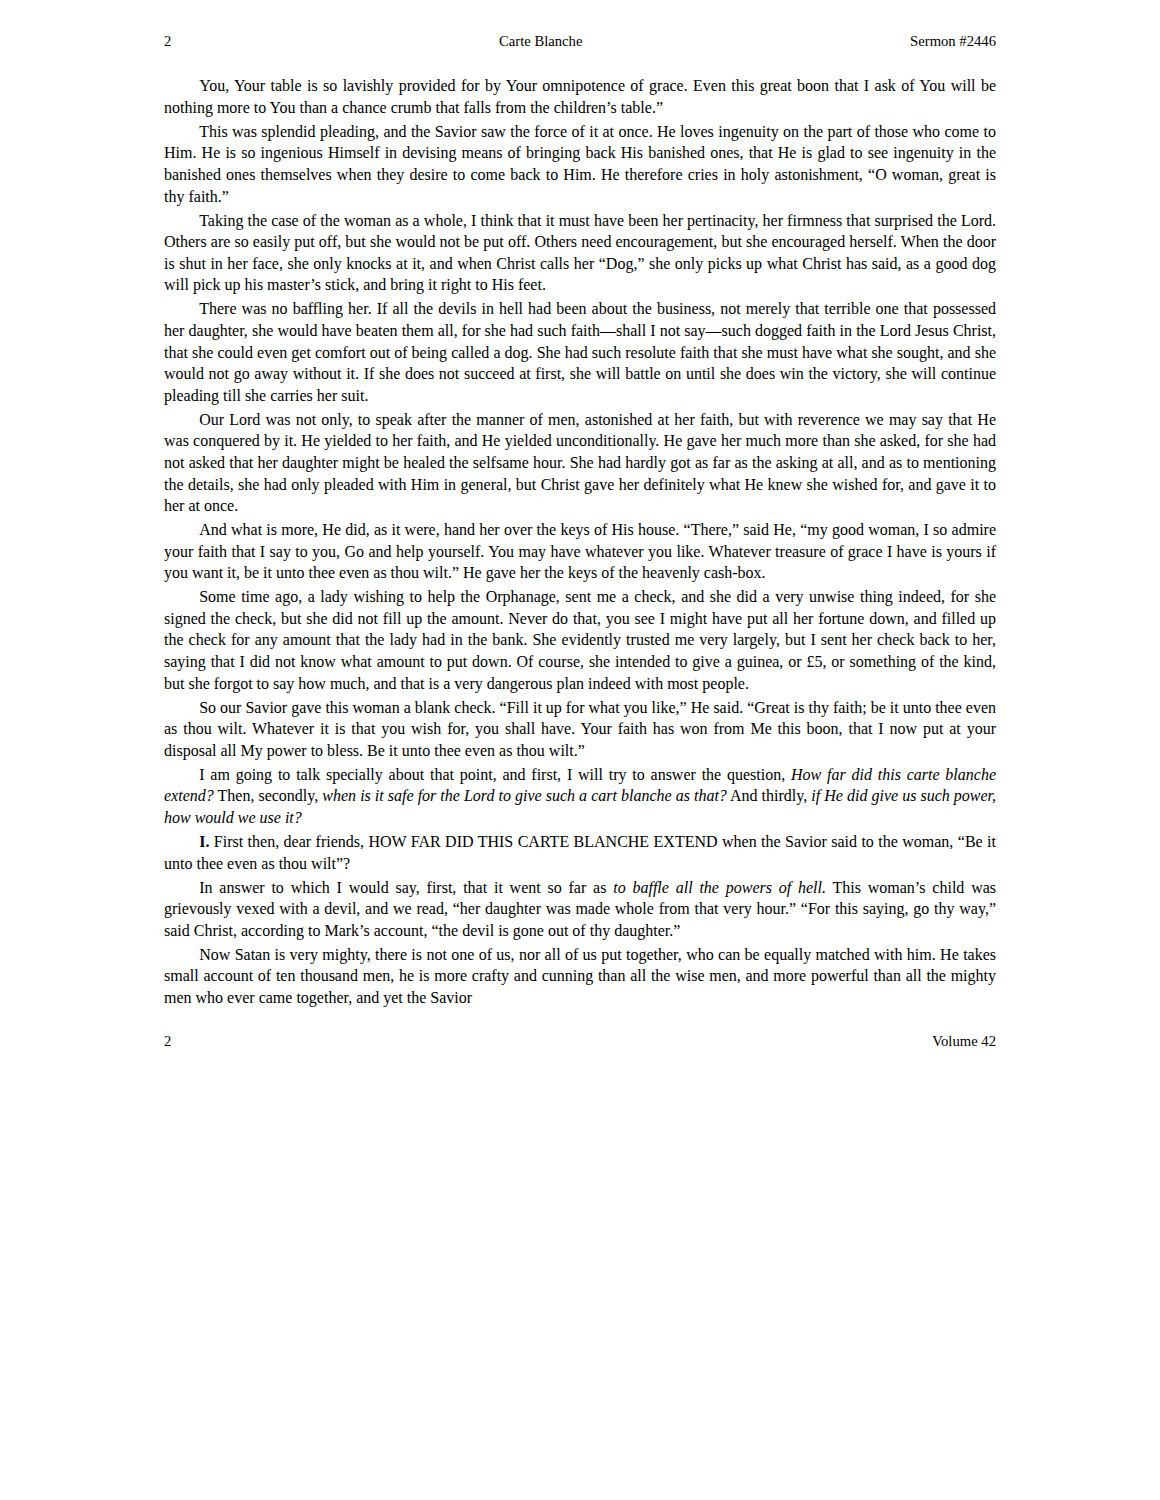2 Carte Blanche Sermon #2446
You, Your table is so lavishly provided for by Your omnipotence of grace. Even this great boon that I ask of You will be nothing more to You than a chance crumb that falls from the children’s table.”
This was splendid pleading, and the Savior saw the force of it at once. He loves ingenuity on the part of those who come to Him. He is so ingenious Himself in devising means of bringing back His banished ones, that He is glad to see ingenuity in the banished ones themselves when they desire to come back to Him. He therefore cries in holy astonishment, “O woman, great is thy faith.”
Taking the case of the woman as a whole, I think that it must have been her pertinacity, her firmness that surprised the Lord. Others are so easily put off, but she would not be put off. Others need encouragement, but she encouraged herself. When the door is shut in her face, she only knocks at it, and when Christ calls her “Dog,” she only picks up what Christ has said, as a good dog will pick up his master’s stick, and bring it right to His feet.
There was no baffling her. If all the devils in hell had been about the business, not merely that terrible one that possessed her daughter, she would have beaten them all, for she had such faith—shall I not say—such dogged faith in the Lord Jesus Christ, that she could even get comfort out of being called a dog. She had such resolute faith that she must have what she sought, and she would not go away without it. If she does not succeed at first, she will battle on until she does win the victory, she will continue pleading till she carries her suit.
Our Lord was not only, to speak after the manner of men, astonished at her faith, but with reverence we may say that He was conquered by it. He yielded to her faith, and He yielded unconditionally. He gave her much more than she asked, for she had not asked that her daughter might be healed the selfsame hour. She had hardly got as far as the asking at all, and as to mentioning the details, she had only pleaded with Him in general, but Christ gave her definitely what He knew she wished for, and gave it to her at once.
And what is more, He did, as it were, hand her over the keys of His house. “There,” said He, “my good woman, I so admire your faith that I say to you, Go and help yourself. You may have whatever you like. Whatever treasure of grace I have is yours if you want it, be it unto thee even as thou wilt.” He gave her the keys of the heavenly cash-box.
Some time ago, a lady wishing to help the Orphanage, sent me a check, and she did a very unwise thing indeed, for she signed the check, but she did not fill up the amount. Never do that, you see I might have put all her fortune down, and filled up the check for any amount that the lady had in the bank. She evidently trusted me very largely, but I sent her check back to her, saying that I did not know what amount to put down. Of course, she intended to give a guinea, or £5, or something of the kind, but she forgot to say how much, and that is a very dangerous plan indeed with most people.
So our Savior gave this woman a blank check. “Fill it up for what you like,” He said. “Great is thy faith; be it unto thee even as thou wilt. Whatever it is that you wish for, you shall have. Your faith has won from Me this boon, that I now put at your disposal all My power to bless. Be it unto thee even as thou wilt.”
I am going to talk specially about that point, and first, I will try to answer the question, How far did this carte blanche extend? Then, secondly, when is it safe for the Lord to give such a cart blanche as that? And thirdly, if He did give us such power, how would we use it?
I. First then, dear friends, HOW FAR DID THIS CARTE BLANCHE EXTEND when the Savior said to the woman, “Be it unto thee even as thou wilt”?
In answer to which I would say, first, that it went so far as to baffle all the powers of hell. This woman’s child was grievously vexed with a devil, and we read, “her daughter was made whole from that very hour.” “For this saying, go thy way,” said Christ, according to Mark’s account, “the devil is gone out of thy daughter.”
Now Satan is very mighty, there is not one of us, nor all of us put together, who can be equally matched with him. He takes small account of ten thousand men, he is more crafty and cunning than all the wise men, and more powerful than all the mighty men who ever came together, and yet the Savior
2 Volume 42